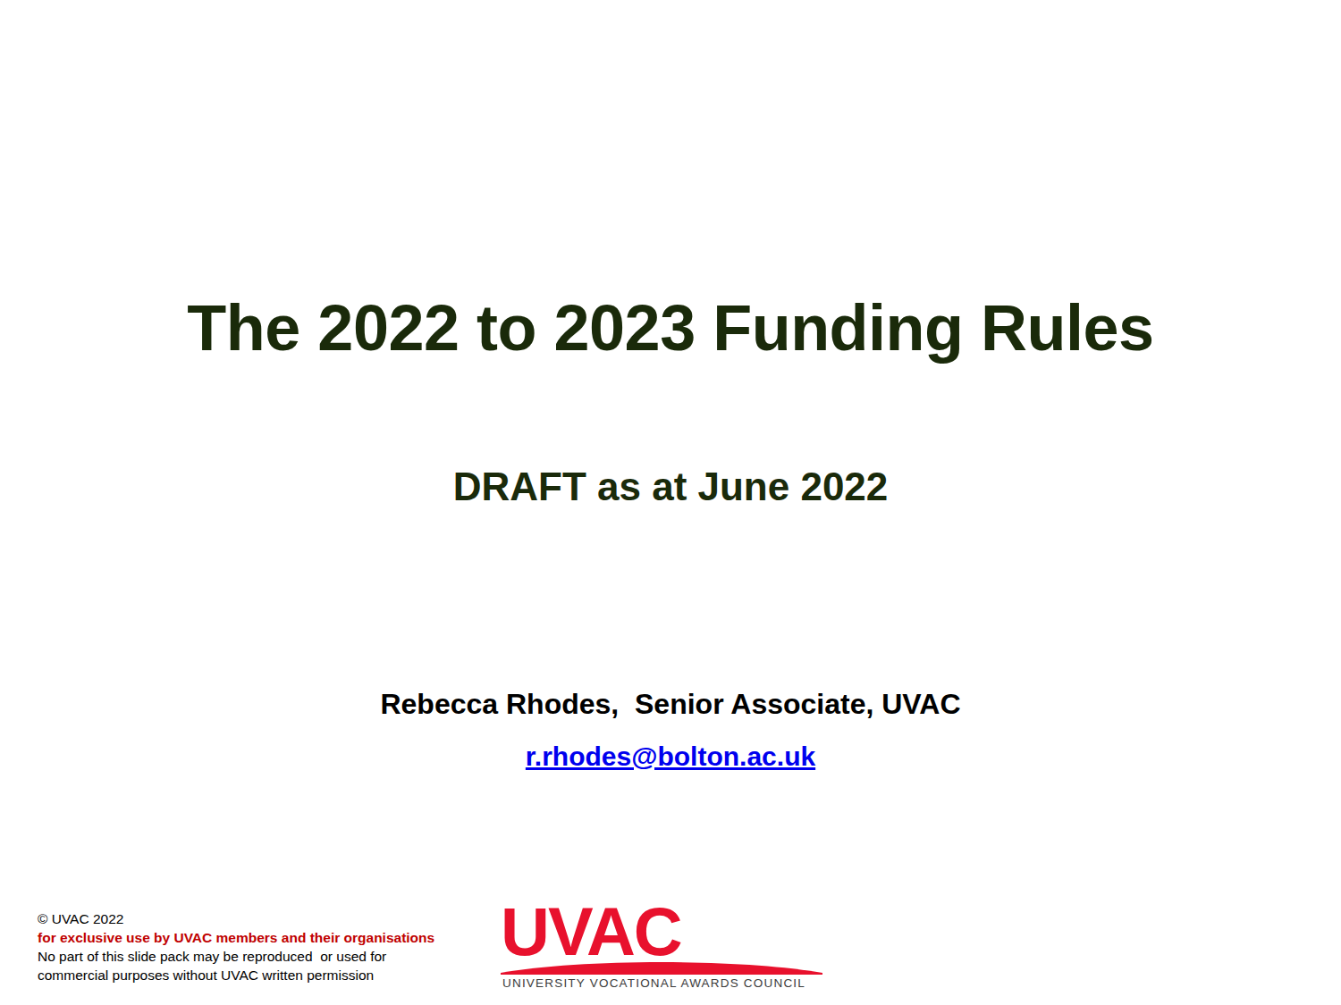The 2022 to 2023 Funding Rules
DRAFT as at June 2022
Rebecca Rhodes, Senior Associate, UVAC
r.rhodes@bolton.ac.uk
© UVAC 2022
for exclusive use by UVAC members and their organisations
No part of this slide pack may be reproduced or used for
commercial purposes without UVAC written permission
UVAC
UNIVERSITY VOCATIONAL AWARDS COUNCIL